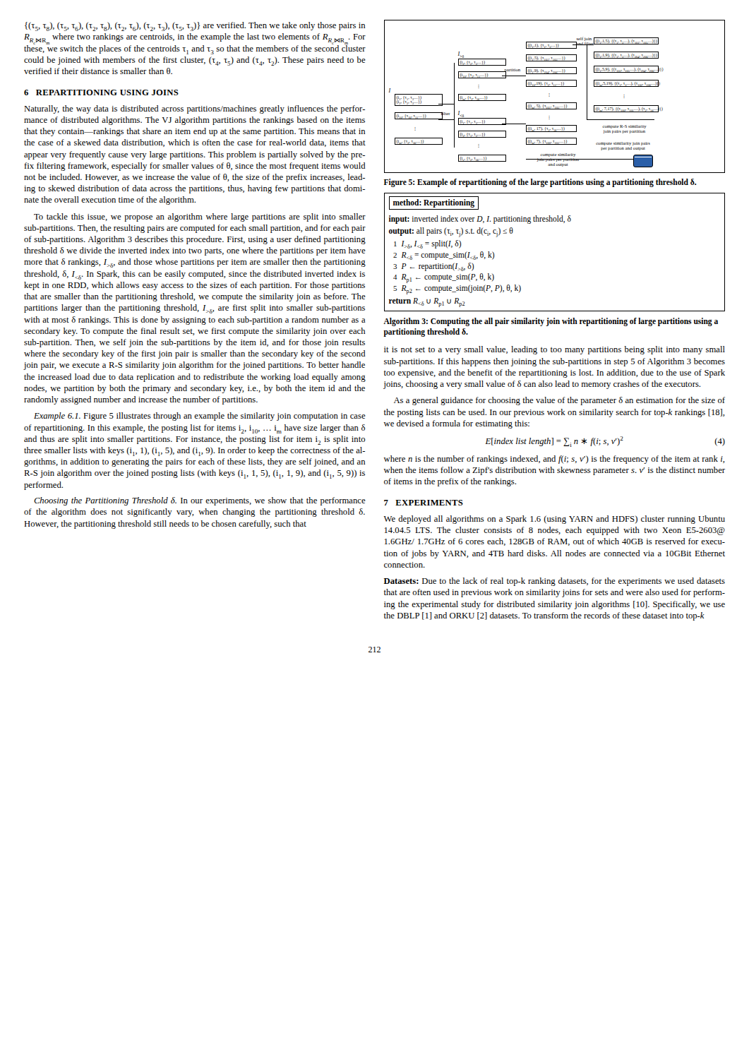{(τ5, τ8), (τ5, τ6), (τ2, τ8), (τ2, τ6), (τ2, τ3), (τ5, τ3)} are verified. Then we take only those pairs in RRc⋈Rm where two rankings are centroids, in the example the last two elements of RRc⋈Rm. For these, we switch the places of the centroids τ1 and τ3 so that the members of the second cluster could be joined with members of the first cluster, (τ4, τ5) and (τ4, τ2). These pairs need to be verified if their distance is smaller than θ.
6 Repartitioning using Joins
Naturally, the way data is distributed across partitions/machines greatly influences the performance of distributed algorithms. The VJ algorithm partitions the rankings based on the items that they contain—rankings that share an item end up at the same partition. This means that in the case of a skewed data distribution, which is often the case for real-world data, items that appear very frequently cause very large partitions. This problem is partially solved by the prefix filtering framework, especially for smaller values of θ, since the most frequent items would not be included. However, as we increase the value of θ, the size of the prefix increases, leading to skewed distribution of data across the partitions, thus, having few partitions that dominate the overall execution time of the algorithm.
To tackle this issue, we propose an algorithm where large partitions are split into smaller sub-partitions. Then, the resulting pairs are computed for each small partition, and for each pair of sub-partitions. Algorithm 3 describes this procedure. First, using a user defined partitioning threshold δ we divide the inverted index into two parts, one where the partitions per item have more that δ rankings, I>δ, and those whose partitions per item are smaller then the partitioning threshold, δ, I<δ. In Spark, this can be easily computed, since the distributed inverted index is kept in one RDD, which allows easy access to the sizes of each partition. For those partitions that are smaller than the partitioning threshold, we compute the similarity join as before. The partitions larger than the partitioning threshold, I>δ, are first split into smaller sub-partitions with at most δ rankings. This is done by assigning to each sub-partition a random number as a secondary key. To compute the final result set, we first compute the similarity join over each sub-partition. Then, we self join the sub-partitions by the item id, and for those join results where the secondary key of the first join pair is smaller than the secondary key of the second join pair, we execute a R-S similarity join algorithm for the joined partitions. To better handle the increased load due to data replication and to redistribute the working load equally among nodes, we partition by both the primary and secondary key, i.e., by both the item id and the randomly assigned number and increase the number of partitions.
Example 6.1. Figure 5 illustrates through an example the similarity join computation in case of repartitioning. In this example, the posting list for items i2, i10, … im have size larger than δ and thus are split into smaller partitions. For instance, the posting list for item i2 is split into three smaller lists with keys (i1, 1), (i1, 5), and (i1, 9). In order to keep the correctness of the algorithms, in addition to generating the pairs for each of these lists, they are self joined, and an R-S join algorithm over the joined posting lists (with keys (i1, 1, 5), (i1, 1, 9), and (i1, 5, 9)) is performed.
Choosing the Partitioning Threshold δ. In our experiments, we show that the performance of the algorithm does not significantly vary, when changing the partitioning threshold δ. However, the partitioning threshold still needs to be chosen carefully, such that
I
(i1, {τ1, τ3…})
(i2, {τ2, τ3…})
(i10, {τ10, τ11…})
⋮
(im, {τ2, τ56…})
filter
I>δ
(i2, {τ2, τ3…})
(i10, {τ2, τ11…})
⋮
(im, {τ2, τ56…})
I<δ
(i1, {τ1, τ3…})
(i3, {τ1, τ3…})
⋮
(iv, {τ2, τ56…})
partition
((i1,1), {τ1, τ3…})
((i1,5), {τ101, τ105…})
((i1,9), {τ204, τ206…})
((i10,19), {τ2, τ11…})
⋮
((im, 5), {τ101, τ105…})
⋮
((im, 17), {τ2, τ56…})
((im, 7), {τ100, τ101…})
self join
and filter
((i1,1,5), {(τ1, τ3…), (τ101, τ105…)})
((i1,1,9), {(τ1, τ3…), (τ204, τ206…)})
((i1,5,9), {(τ101, τ105…), (τ204, τ206…)})
((im,5,19), {(τ1, τ3…), (τ102, τ106…)})
⋮
((im, 7,17), {(τ100, τ101…), (τ2, τ56…)})
compute R-S similarity
join pairs per partition
compute similarity
join pairs per partition
and output
compute similarity join pairs
per partition and output
Figure 5: Example of repartitioning of the large partitions using a partitioning threshold δ.
method: Repartitioning
input: inverted index over D, I. partitioning threshold, δ
output: all pairs (τi, τj) s.t. d(ci, cj) ≤ θ
I>δ, I<δ = split(I, δ)
R<δ = compute_sim(I<δ, θ, k)
P ← repartition(I>δ, δ)
Rp1 ← compute_sim(P, θ, k)
Rp2 ← compute_sim(join(P, P), θ, k)
return R<δ ∪ Rp1 ∪ Rp2
Algorithm 3: Computing the all pair similarity join with repartitioning of large partitions using a partitioning threshold δ.
it is not set to a very small value, leading to too many partitions being split into many small sub-partitions. If this happens then joining the sub-partitions in step 5 of Algorithm 3 becomes too expensive, and the benefit of the repartitioning is lost. In addition, due to the use of Spark joins, choosing a very small value of δ can also lead to memory crashes of the executors.
As a general guidance for choosing the value of the parameter δ an estimation for the size of the posting lists can be used. In our previous work on similarity search for top-k rankings [18], we devised a formula for estimating this:
E[index list length] = ∑i n ∗ f(i; s, v′)2 (4)
where n is the number of rankings indexed, and f(i; s, v′) is the frequency of the item at rank i, when the items follow a Zipf's distribution with skewness parameter s. v′ is the distinct number of items in the prefix of the rankings.
7 Experiments
We deployed all algorithms on a Spark 1.6 (using YARN and HDFS) cluster running Ubuntu 14.04.5 LTS. The cluster consists of 8 nodes, each equipped with two Xeon E5-2603@ 1.6GHz/ 1.7GHz of 6 cores each, 128GB of RAM, out of which 40GB is reserved for execution of jobs by YARN, and 4TB hard disks. All nodes are connected via a 10GBit Ethernet connection.
Datasets: Due to the lack of real top-k ranking datasets, for the experiments we used datasets that are often used in previous work on similarity joins for sets and were also used for performing the experimental study for distributed similarity join algorithms [10]. Specifically, we use the DBLP [1] and ORKU [2] datasets. To transform the records of these dataset into top-k
212